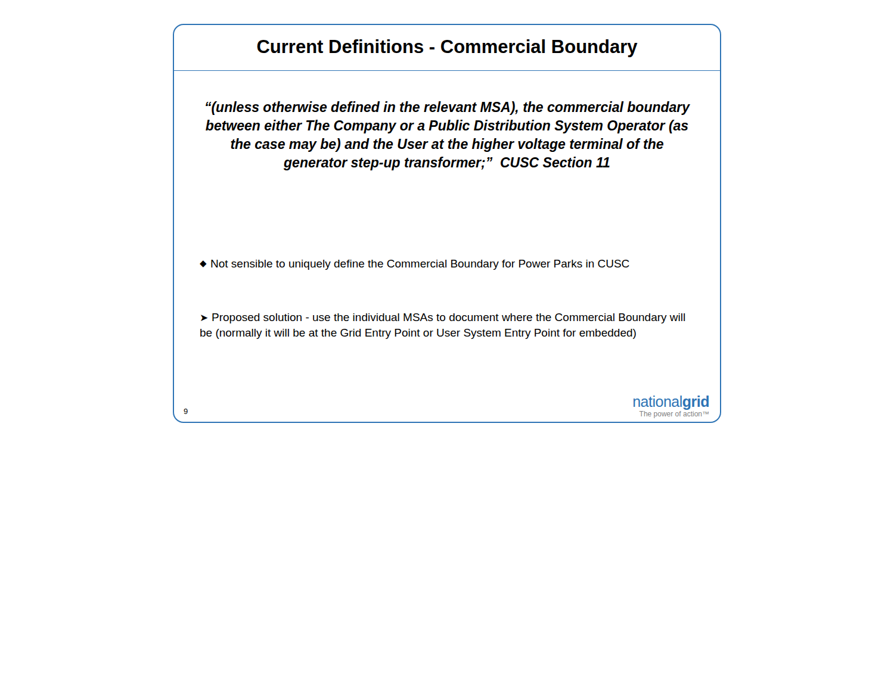Current Definitions - Commercial Boundary
“(unless otherwise defined in the relevant MSA), the commercial boundary between either The Company or a Public Distribution System Operator (as the case may be) and the User at the higher voltage terminal of the generator step-up transformer;” CUSC Section 11
◆Not sensible to uniquely define the Commercial Boundary for Power Parks in CUSC
➤Proposed solution - use the individual MSAs to document where the Commercial Boundary will be (normally it will be at the Grid Entry Point or User System Entry Point for embedded)
9
nationalgrid
The power of action™